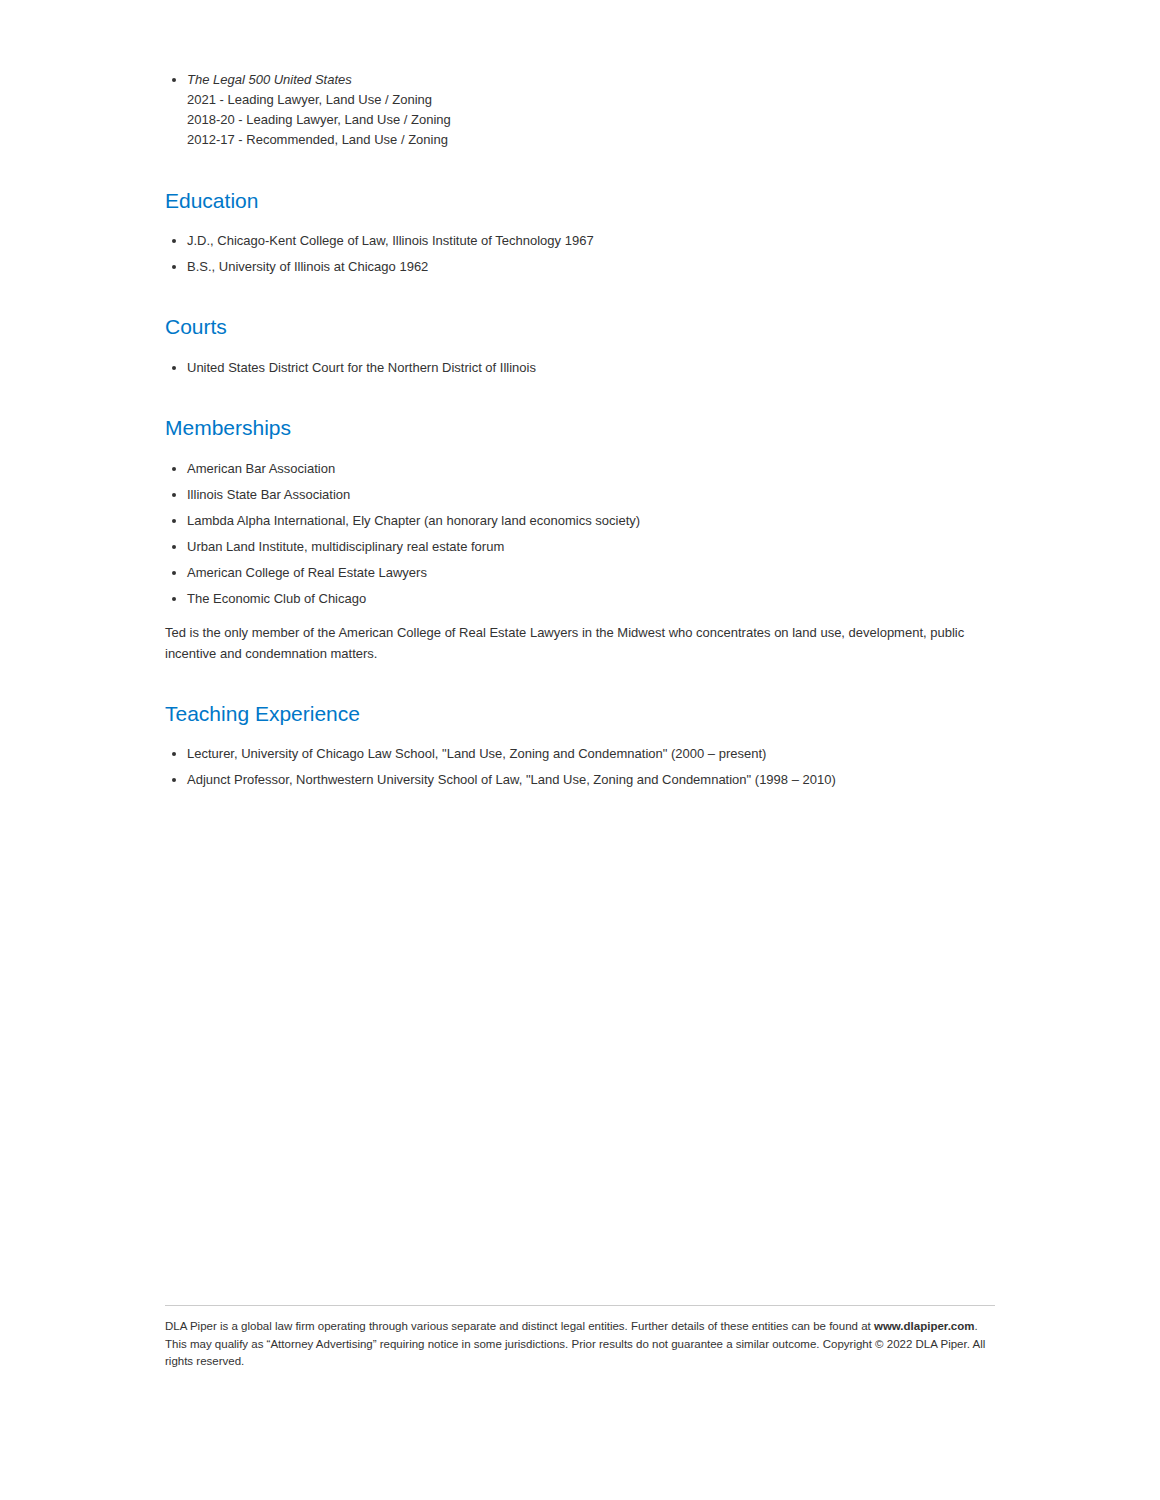The Legal 500 United States
2021 - Leading Lawyer, Land Use / Zoning
2018-20 - Leading Lawyer, Land Use / Zoning
2012-17 - Recommended, Land Use / Zoning
Education
J.D., Chicago-Kent College of Law, Illinois Institute of Technology 1967
B.S., University of Illinois at Chicago 1962
Courts
United States District Court for the Northern District of Illinois
Memberships
American Bar Association
Illinois State Bar Association
Lambda Alpha International, Ely Chapter (an honorary land economics society)
Urban Land Institute, multidisciplinary real estate forum
American College of Real Estate Lawyers
The Economic Club of Chicago
Ted is the only member of the American College of Real Estate Lawyers in the Midwest who concentrates on land use, development, public incentive and condemnation matters.
Teaching Experience
Lecturer, University of Chicago Law School, "Land Use, Zoning and Condemnation" (2000 – present)
Adjunct Professor, Northwestern University School of Law, "Land Use, Zoning and Condemnation" (1998 – 2010)
DLA Piper is a global law firm operating through various separate and distinct legal entities. Further details of these entities can be found at www.dlapiper.com. This may qualify as “Attorney Advertising” requiring notice in some jurisdictions. Prior results do not guarantee a similar outcome. Copyright © 2022 DLA Piper. All rights reserved.